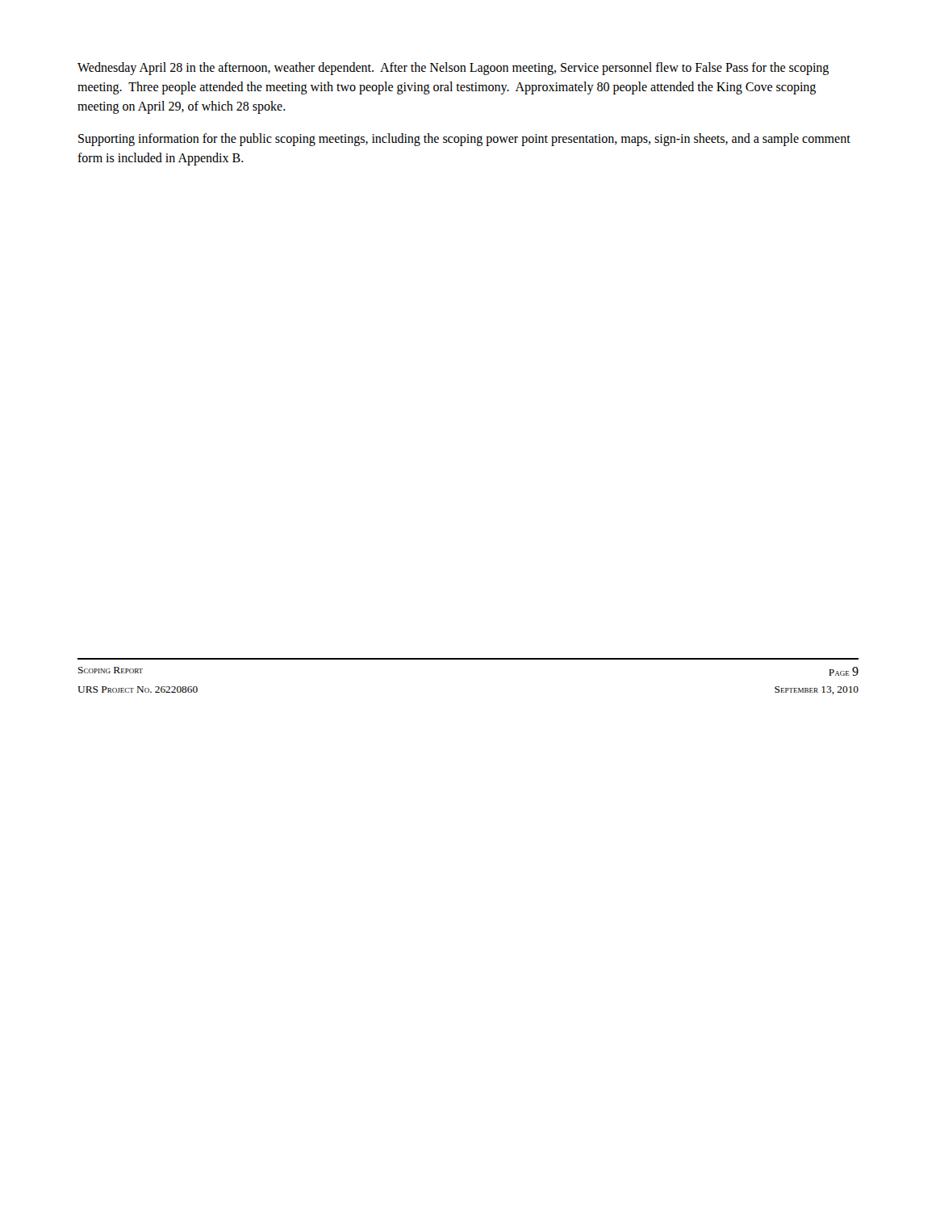Wednesday April 28 in the afternoon, weather dependent. After the Nelson Lagoon meeting, Service personnel flew to False Pass for the scoping meeting. Three people attended the meeting with two people giving oral testimony. Approximately 80 people attended the King Cove scoping meeting on April 29, of which 28 spoke.
Supporting information for the public scoping meetings, including the scoping power point presentation, maps, sign-in sheets, and a sample comment form is included in Appendix B.
Scoping Report Page 9
URS Project No. 26220860 September 13, 2010